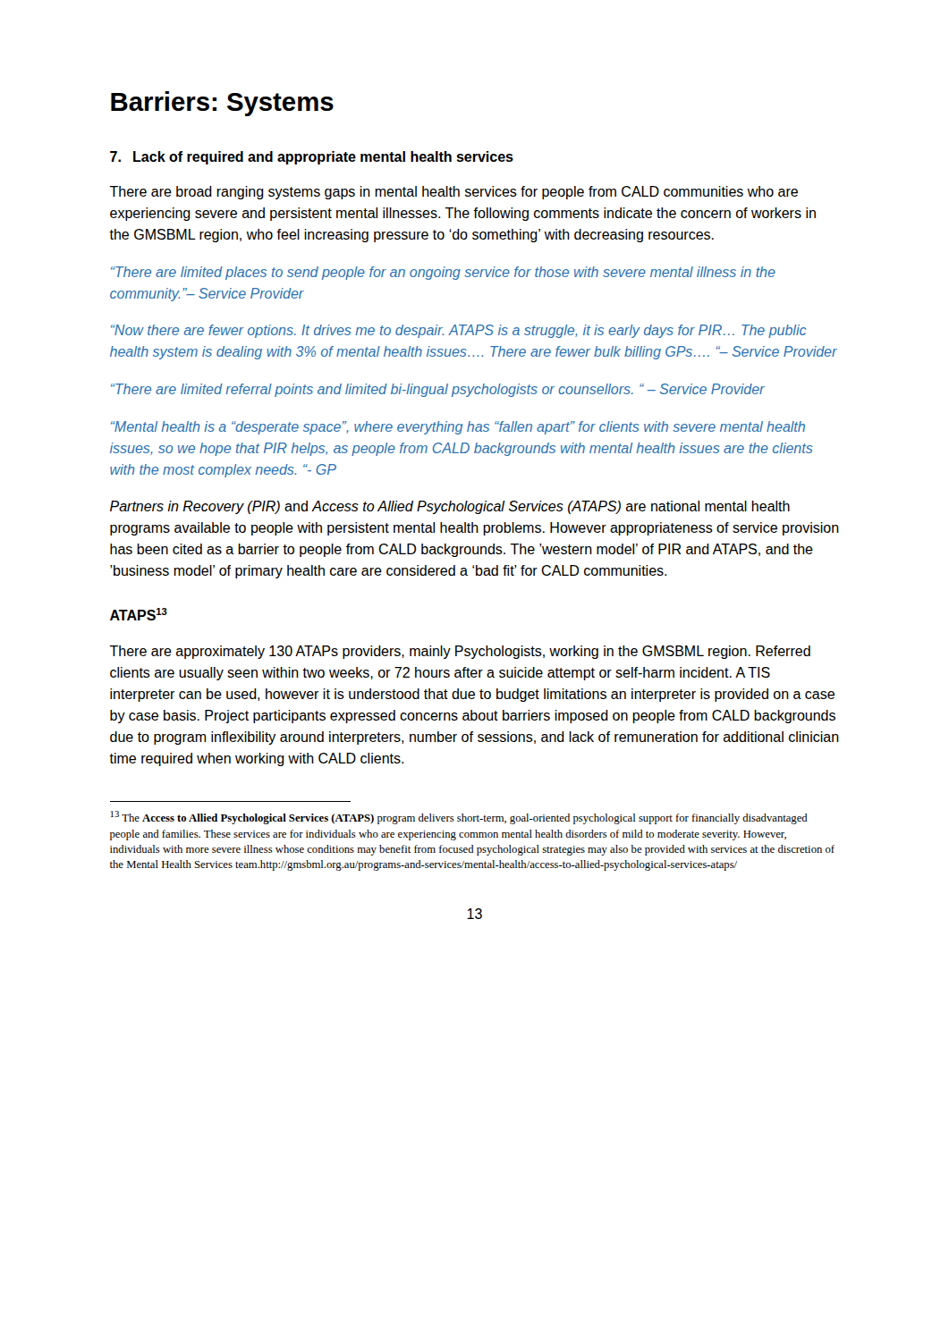Barriers: Systems
7. Lack of required and appropriate mental health services
There are broad ranging systems gaps in mental health services for people from CALD communities who are experiencing severe and persistent mental illnesses. The following comments indicate the concern of workers in the GMSBML region, who feel increasing pressure to ‘do something’ with decreasing resources.
“There are limited places to send people for an ongoing service for those with severe mental illness in the community.”– Service Provider
“Now there are fewer options. It drives me to despair. ATAPS is a struggle, it is early days for PIR… The public health system is dealing with 3% of mental health issues…. There are fewer bulk billing GPs…. “– Service Provider
“There are limited referral points and limited bi-lingual psychologists or counsellors. “ – Service Provider
“Mental health is a “desperate space”, where everything has “fallen apart” for clients with severe mental health issues, so we hope that PIR helps, as people from CALD backgrounds with mental health issues are the clients with the most complex needs. “- GP
Partners in Recovery (PIR) and Access to Allied Psychological Services (ATAPS) are national mental health programs available to people with persistent mental health problems. However appropriateness of service provision has been cited as a barrier to people from CALD backgrounds. The ’western model’ of PIR and ATAPS, and the ’business model’ of primary health care are considered a ‘bad fit’ for CALD communities.
ATAPS13
There are approximately 130 ATAPs providers, mainly Psychologists, working in the GMSBML region. Referred clients are usually seen within two weeks, or 72 hours after a suicide attempt or self-harm incident. A TIS interpreter can be used, however it is understood that due to budget limitations an interpreter is provided on a case by case basis. Project participants expressed concerns about barriers imposed on people from CALD backgrounds due to program inflexibility around interpreters, number of sessions, and lack of remuneration for additional clinician time required when working with CALD clients.
13 The Access to Allied Psychological Services (ATAPS) program delivers short-term, goal-oriented psychological support for financially disadvantaged people and families. These services are for individuals who are experiencing common mental health disorders of mild to moderate severity. However, individuals with more severe illness whose conditions may benefit from focused psychological strategies may also be provided with services at the discretion of the Mental Health Services team.http://gmsbml.org.au/programs-and-services/mental-health/access-to-allied-psychological-services-ataps/
13